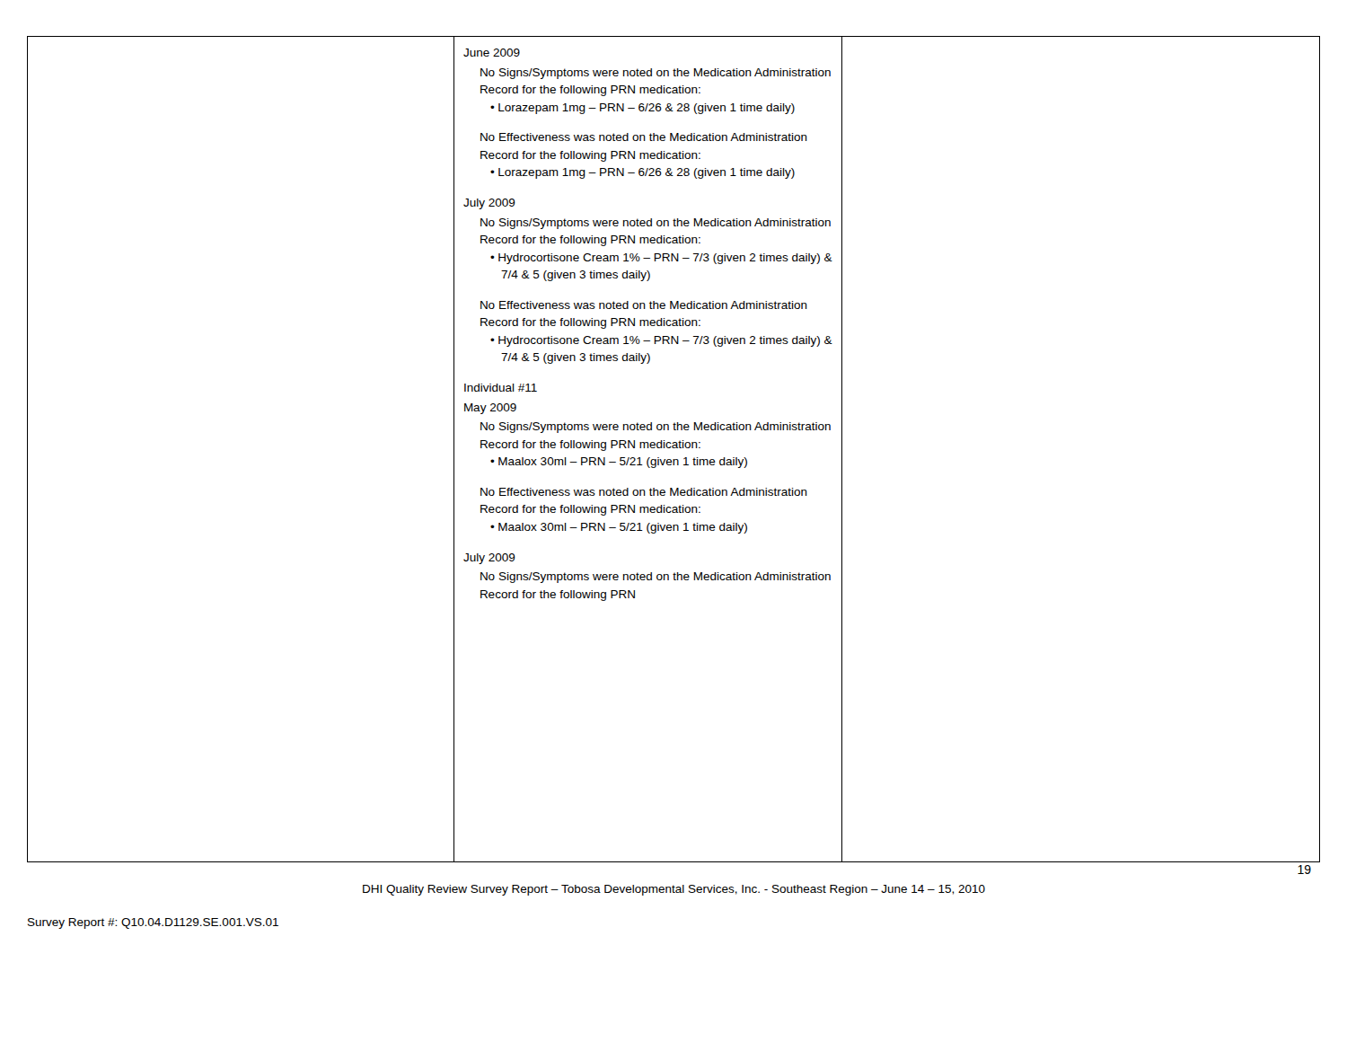| | June 2009 No Signs/Symptoms were noted on the Medication Administration Record for the following PRN medication: • Lorazepam 1mg – PRN – 6/26 & 28 (given 1 time daily) No Effectiveness was noted on the Medication Administration Record for the following PRN medication: • Lorazepam 1mg – PRN – 6/26 & 28 (given 1 time daily) July 2009 No Signs/Symptoms were noted on the Medication Administration Record for the following PRN medication: • Hydrocortisone Cream 1% – PRN – 7/3 (given 2 times daily) & 7/4 & 5 (given 3 times daily) No Effectiveness was noted on the Medication Administration Record for the following PRN medication: • Hydrocortisone Cream 1% – PRN – 7/3 (given 2 times daily) & 7/4 & 5 (given 3 times daily) Individual #11 May 2009 No Signs/Symptoms were noted on the Medication Administration Record for the following PRN medication: • Maalox 30ml – PRN – 5/21 (given 1 time daily) No Effectiveness was noted on the Medication Administration Record for the following PRN medication: • Maalox 30ml – PRN – 5/21 (given 1 time daily) July 2009 No Signs/Symptoms were noted on the Medication Administration Record for the following PRN | |
19
DHI Quality Review Survey Report – Tobosa Developmental Services, Inc. - Southeast Region – June 14 – 15, 2010
Survey Report #: Q10.04.D1129.SE.001.VS.01